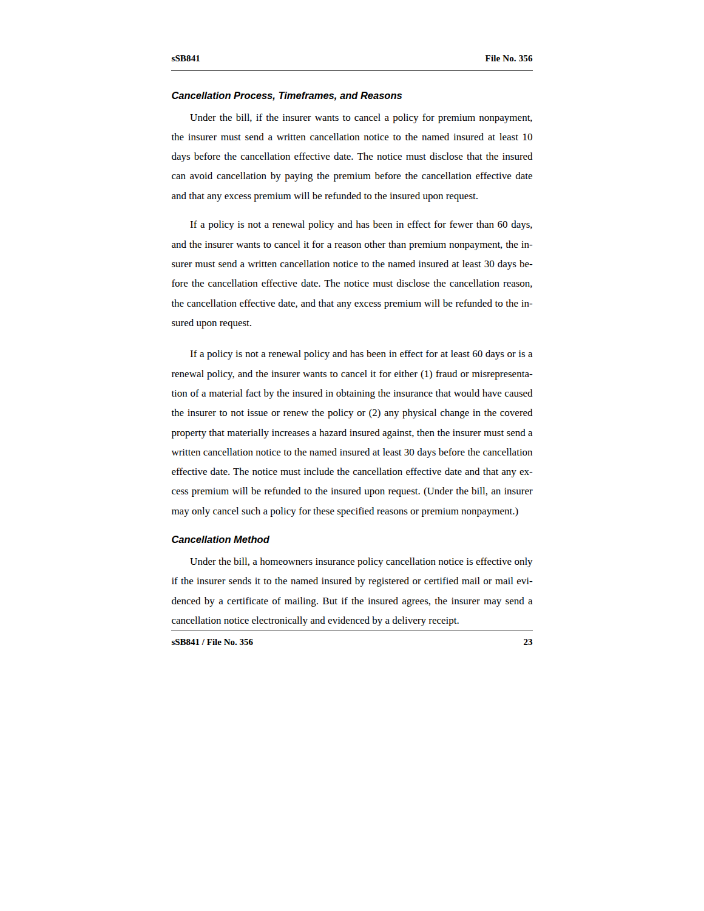sSB841 File No. 356
Cancellation Process, Timeframes, and Reasons
Under the bill, if the insurer wants to cancel a policy for premium nonpayment, the insurer must send a written cancellation notice to the named insured at least 10 days before the cancellation effective date. The notice must disclose that the insured can avoid cancellation by paying the premium before the cancellation effective date and that any excess premium will be refunded to the insured upon request.
If a policy is not a renewal policy and has been in effect for fewer than 60 days, and the insurer wants to cancel it for a reason other than premium nonpayment, the insurer must send a written cancellation notice to the named insured at least 30 days before the cancellation effective date. The notice must disclose the cancellation reason, the cancellation effective date, and that any excess premium will be refunded to the insured upon request.
If a policy is not a renewal policy and has been in effect for at least 60 days or is a renewal policy, and the insurer wants to cancel it for either (1) fraud or misrepresentation of a material fact by the insured in obtaining the insurance that would have caused the insurer to not issue or renew the policy or (2) any physical change in the covered property that materially increases a hazard insured against, then the insurer must send a written cancellation notice to the named insured at least 30 days before the cancellation effective date. The notice must include the cancellation effective date and that any excess premium will be refunded to the insured upon request. (Under the bill, an insurer may only cancel such a policy for these specified reasons or premium nonpayment.)
Cancellation Method
Under the bill, a homeowners insurance policy cancellation notice is effective only if the insurer sends it to the named insured by registered or certified mail or mail evidenced by a certificate of mailing. But if the insured agrees, the insurer may send a cancellation notice electronically and evidenced by a delivery receipt.
sSB841 / File No. 356 23